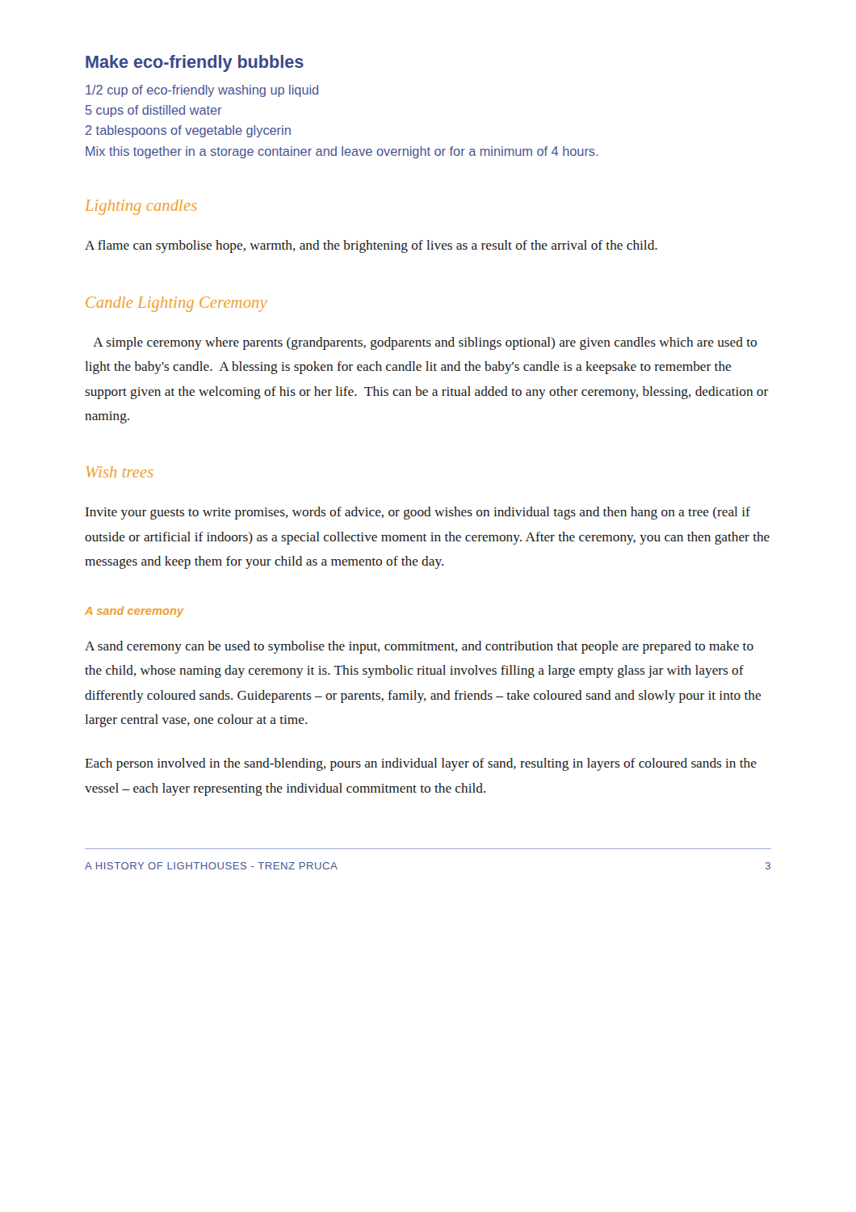Make eco-friendly bubbles
1/2 cup of eco-friendly washing up liquid
5 cups of distilled water
2 tablespoons of vegetable glycerin
Mix this together in a storage container and leave overnight or for a minimum of 4 hours.
Lighting candles
A flame can symbolise hope, warmth, and the brightening of lives as a result of the arrival of the child.
Candle Lighting Ceremony
A simple ceremony where parents (grandparents, godparents and siblings optional) are given candles which are used to light the baby's candle. A blessing is spoken for each candle lit and the baby's candle is a keepsake to remember the support given at the welcoming of his or her life. This can be a ritual added to any other ceremony, blessing, dedication or naming.
Wish trees
Invite your guests to write promises, words of advice, or good wishes on individual tags and then hang on a tree (real if outside or artificial if indoors) as a special collective moment in the ceremony. After the ceremony, you can then gather the messages and keep them for your child as a memento of the day.
A sand ceremony
A sand ceremony can be used to symbolise the input, commitment, and contribution that people are prepared to make to the child, whose naming day ceremony it is. This symbolic ritual involves filling a large empty glass jar with layers of differently coloured sands. Guideparents – or parents, family, and friends – take coloured sand and slowly pour it into the larger central vase, one colour at a time.
Each person involved in the sand-blending, pours an individual layer of sand, resulting in layers of coloured sands in the vessel – each layer representing the individual commitment to the child.
A HISTORY OF LIGHTHOUSES - TRENZ PRUCA 3